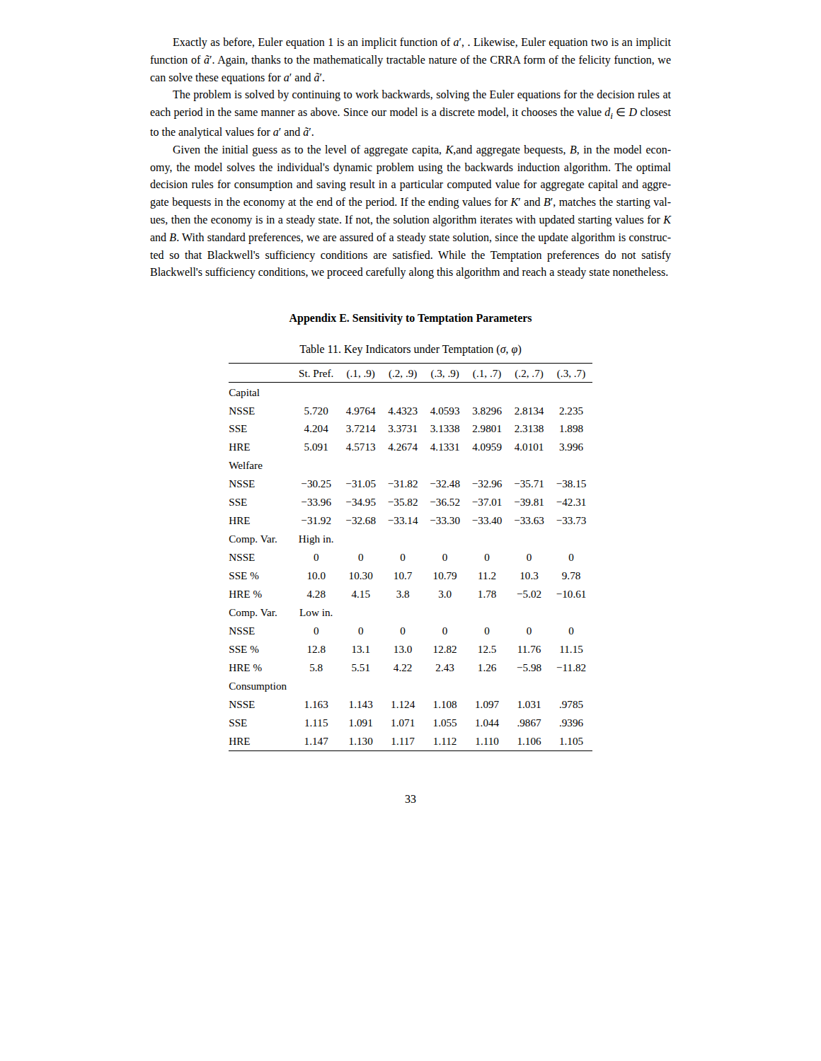Exactly as before, Euler equation 1 is an implicit function of a′, . Likewise, Euler equation two is an implicit function of ã′. Again, thanks to the mathematically tractable nature of the CRRA form of the felicity function, we can solve these equations for a′ and ã′.
The problem is solved by continuing to work backwards, solving the Euler equations for the decision rules at each period in the same manner as above. Since our model is a discrete model, it chooses the value di ∈ D closest to the analytical values for a′ and ã′.
Given the initial guess as to the level of aggregate capita, K,and aggregate bequests, B, in the model economy, the model solves the individual's dynamic problem using the backwards induction algorithm. The optimal decision rules for consumption and saving result in a particular computed value for aggregate capital and aggregate bequests in the economy at the end of the period. If the ending values for K′ and B′, matches the starting values, then the economy is in a steady state. If not, the solution algorithm iterates with updated starting values for K and B. With standard preferences, we are assured of a steady state solution, since the update algorithm is constructed so that Blackwell's sufficiency conditions are satisfied. While the Temptation preferences do not satisfy Blackwell's sufficiency conditions, we proceed carefully along this algorithm and reach a steady state nonetheless.
Appendix E. Sensitivity to Temptation Parameters
Table 11. Key Indicators under Temptation (σ, φ)
| | St. Pref. | (.1, .9) | (.2, .9) | (.3, .9) | (.1, .7) | (.2, .7) | (.3, .7) |
| --- | --- | --- | --- | --- | --- | --- | --- |
| Capital | | | | | | | |
| NSSE | 5.720 | 4.9764 | 4.4323 | 4.0593 | 3.8296 | 2.8134 | 2.235 |
| SSE | 4.204 | 3.7214 | 3.3731 | 3.1338 | 2.9801 | 2.3138 | 1.898 |
| HRE | 5.091 | 4.5713 | 4.2674 | 4.1331 | 4.0959 | 4.0101 | 3.996 |
| Welfare | | | | | | | |
| NSSE | −30.25 | −31.05 | −31.82 | −32.48 | −32.96 | −35.71 | −38.15 |
| SSE | −33.96 | −34.95 | −35.82 | −36.52 | −37.01 | −39.81 | −42.31 |
| HRE | −31.92 | −32.68 | −33.14 | −33.30 | −33.40 | −33.63 | −33.73 |
| Comp. Var. | High in. | | | | | | |
| NSSE | 0 | 0 | 0 | 0 | 0 | 0 | 0 |
| SSE % | 10.0 | 10.30 | 10.7 | 10.79 | 11.2 | 10.3 | 9.78 |
| HRE % | 4.28 | 4.15 | 3.8 | 3.0 | 1.78 | −5.02 | −10.61 |
| Comp. Var. | Low in. | | | | | | |
| NSSE | 0 | 0 | 0 | 0 | 0 | 0 | 0 |
| SSE % | 12.8 | 13.1 | 13.0 | 12.82 | 12.5 | 11.76 | 11.15 |
| HRE % | 5.8 | 5.51 | 4.22 | 2.43 | 1.26 | −5.98 | −11.82 |
| Consumption | | | | | | | |
| NSSE | 1.163 | 1.143 | 1.124 | 1.108 | 1.097 | 1.031 | .9785 |
| SSE | 1.115 | 1.091 | 1.071 | 1.055 | 1.044 | .9867 | .9396 |
| HRE | 1.147 | 1.130 | 1.117 | 1.112 | 1.110 | 1.106 | 1.105 |
33